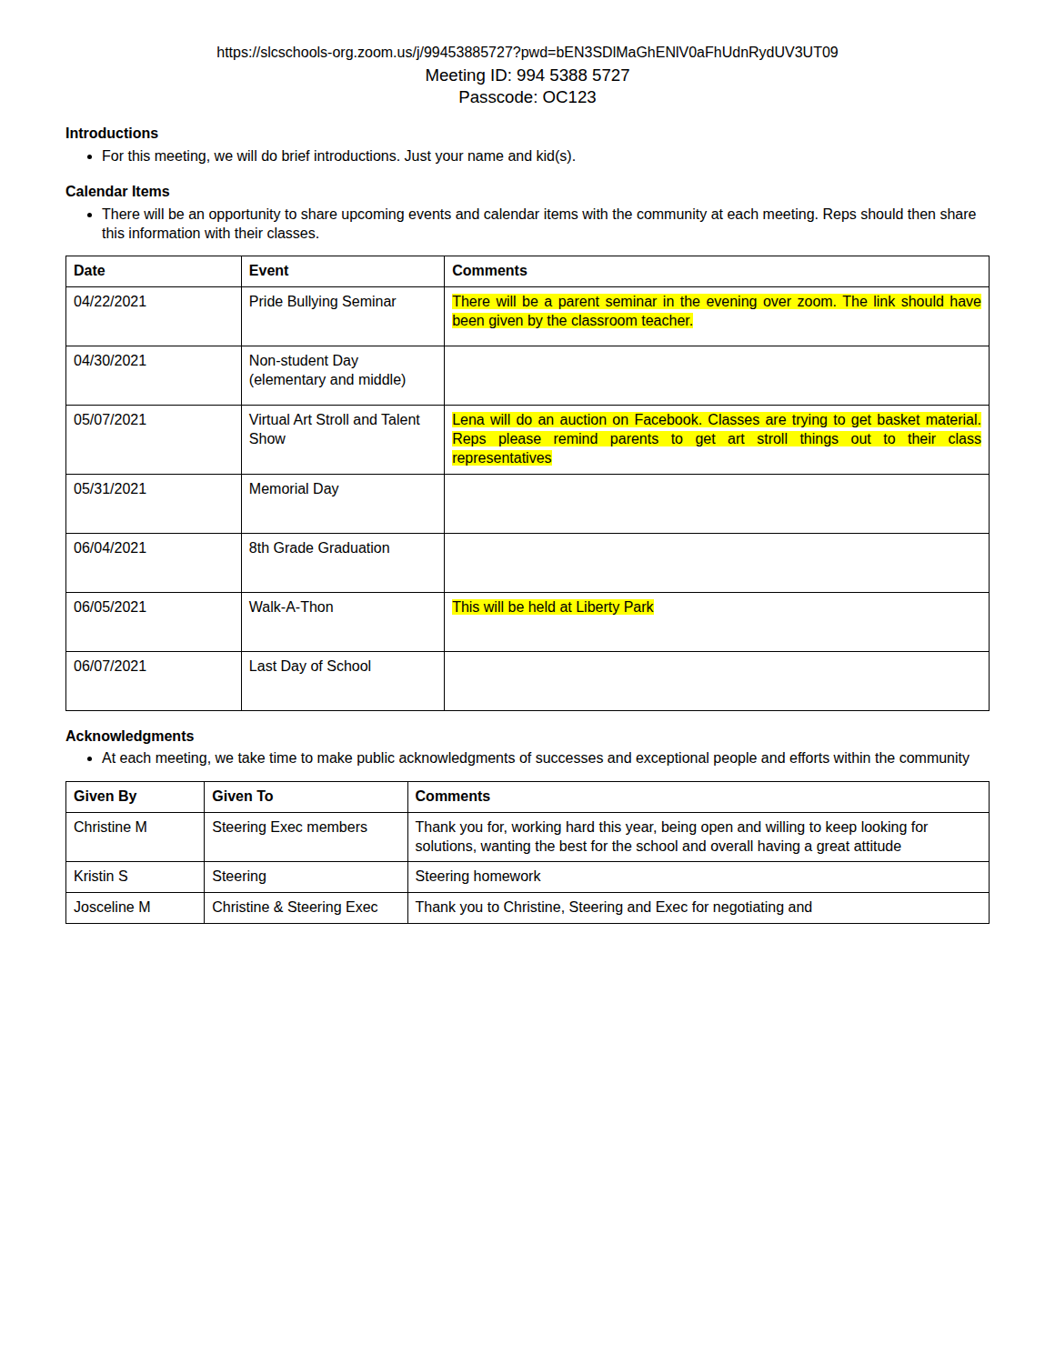https://slcschools-org.zoom.us/j/99453885727?pwd=bEN3SDlMaGhENlV0aFhUdnRydUV3UT09
Meeting ID: 994 5388 5727
Passcode: OC123
Introductions
For this meeting, we will do brief introductions. Just your name and kid(s).
Calendar Items
There will be an opportunity to share upcoming events and calendar items with the community at each meeting. Reps should then share this information with their classes.
| Date | Event | Comments |
| --- | --- | --- |
| 04/22/2021 | Pride Bullying Seminar | There will be a parent seminar in the evening over zoom. The link should have been given by the classroom teacher. |
| 04/30/2021 | Non-student Day (elementary and middle) | |
| 05/07/2021 | Virtual Art Stroll and Talent Show | Lena will do an auction on Facebook. Classes are trying to get basket material. Reps please remind parents to get art stroll things out to their class representatives |
| 05/31/2021 | Memorial Day | |
| 06/04/2021 | 8th Grade Graduation | |
| 06/05/2021 | Walk-A-Thon | This will be held at Liberty Park |
| 06/07/2021 | Last Day of School | |
Acknowledgments
At each meeting, we take time to make public acknowledgments of successes and exceptional people and efforts within the community
| Given By | Given To | Comments |
| --- | --- | --- |
| Christine M | Steering Exec members | Thank you for, working hard this year, being open and willing to keep looking for solutions, wanting the best for the school and overall having a great attitude |
| Kristin S | Steering | Steering homework |
| Josceline M | Christine & Steering Exec | Thank you to Christine, Steering and Exec for negotiating and |